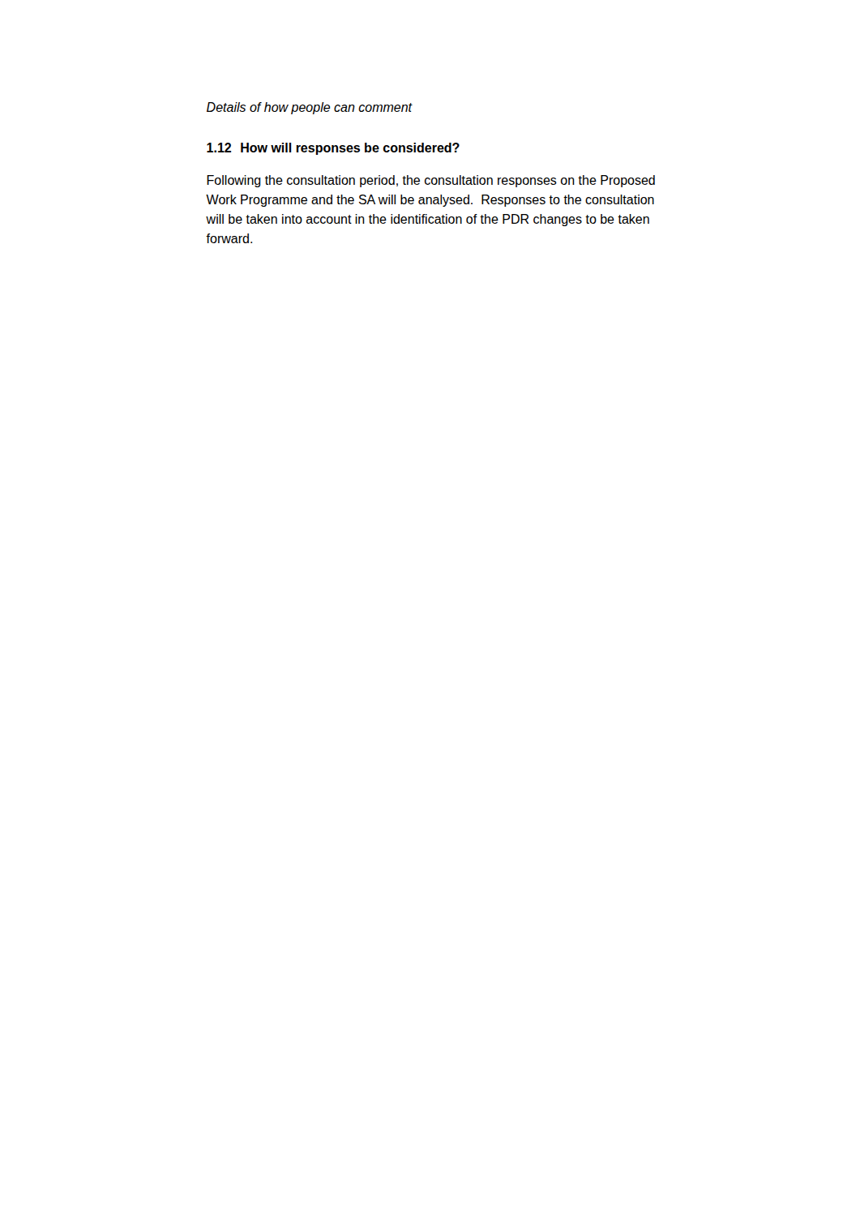Details of how people can comment
1.12 How will responses be considered?
Following the consultation period, the consultation responses on the Proposed Work Programme and the SA will be analysed. Responses to the consultation will be taken into account in the identification of the PDR changes to be taken forward.